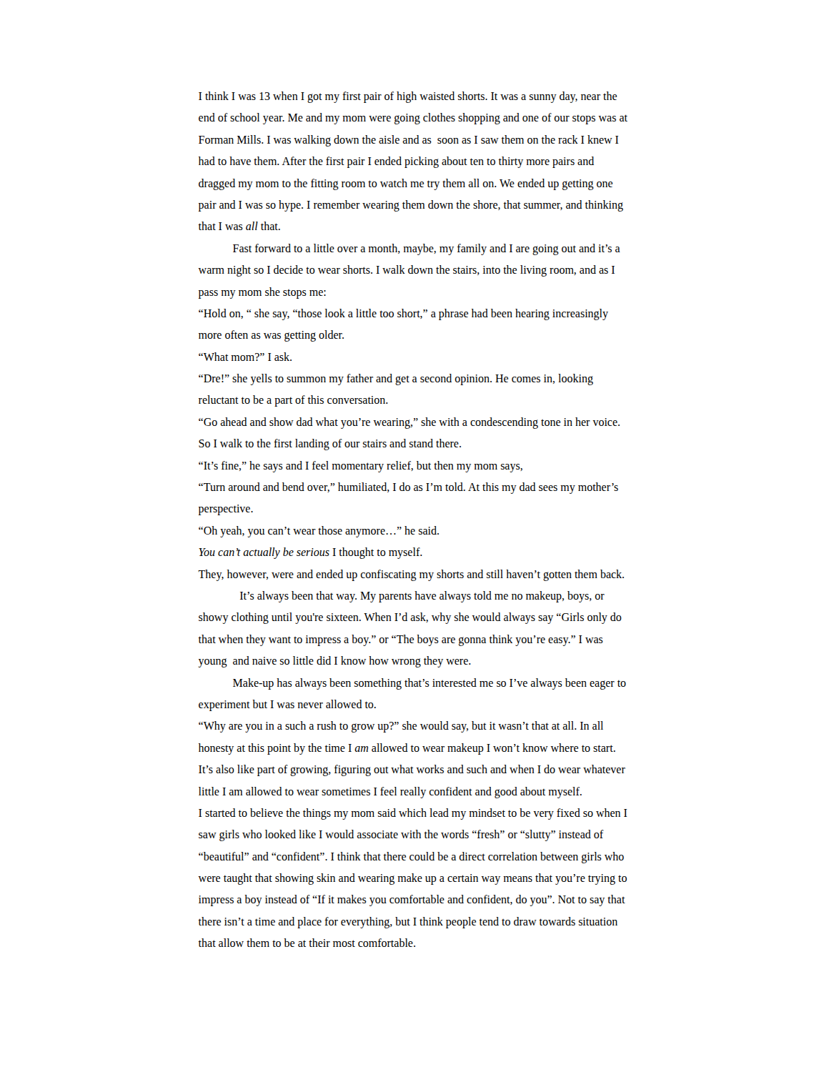I think I was 13 when I got my first pair of high waisted shorts. It was a sunny day, near the end of school year. Me and my mom were going clothes shopping and one of our stops was at Forman Mills. I was walking down the aisle and as soon as I saw them on the rack I knew I had to have them. After the first pair I ended picking about ten to thirty more pairs and dragged my mom to the fitting room to watch me try them all on. We ended up getting one pair and I was so hype. I remember wearing them down the shore, that summer, and thinking that I was all that.
Fast forward to a little over a month, maybe, my family and I are going out and it’s a warm night so I decide to wear shorts. I walk down the stairs, into the living room, and as I pass my mom she stops me:
“Hold on, “ she say, “those look a little too short,” a phrase had been hearing increasingly more often as was getting older.
“What mom?” I ask.
“Dre!” she yells to summon my father and get a second opinion. He comes in, looking reluctant to be a part of this conversation.
“Go ahead and show dad what you’re wearing,” she with a condescending tone in her voice. So I walk to the first landing of our stairs and stand there.
“It’s fine,” he says and I feel momentary relief, but then my mom says,
“Turn around and bend over,” humiliated, I do as I’m told. At this my dad sees my mother’s perspective.
“Oh yeah, you can’t wear those anymore…” he said.
You can’t actually be serious I thought to myself.
They, however, were and ended up confiscating my shorts and still haven’t gotten them back.
It’s always been that way. My parents have always told me no makeup, boys, or showy clothing until you're sixteen. When I’d ask, why she would always say “Girls only do that when they want to impress a boy.” or “The boys are gonna think you’re easy.” I was young and naive so little did I know how wrong they were.
Make-up has always been something that’s interested me so I’ve always been eager to experiment but I was never allowed to.
“Why are you in a such a rush to grow up?” she would say, but it wasn’t that at all. In all honesty at this point by the time I am allowed to wear makeup I won’t know where to start. It’s also like part of growing, figuring out what works and such and when I do wear whatever little I am allowed to wear sometimes I feel really confident and good about myself.
I started to believe the things my mom said which lead my mindset to be very fixed so when I saw girls who looked like I would associate with the words “fresh” or “slutty” instead of “beautiful” and “confident”. I think that there could be a direct correlation between girls who were taught that showing skin and wearing make up a certain way means that you’re trying to impress a boy instead of “If it makes you comfortable and confident, do you”. Not to say that there isn’t a time and place for everything, but I think people tend to draw towards situation that allow them to be at their most comfortable.